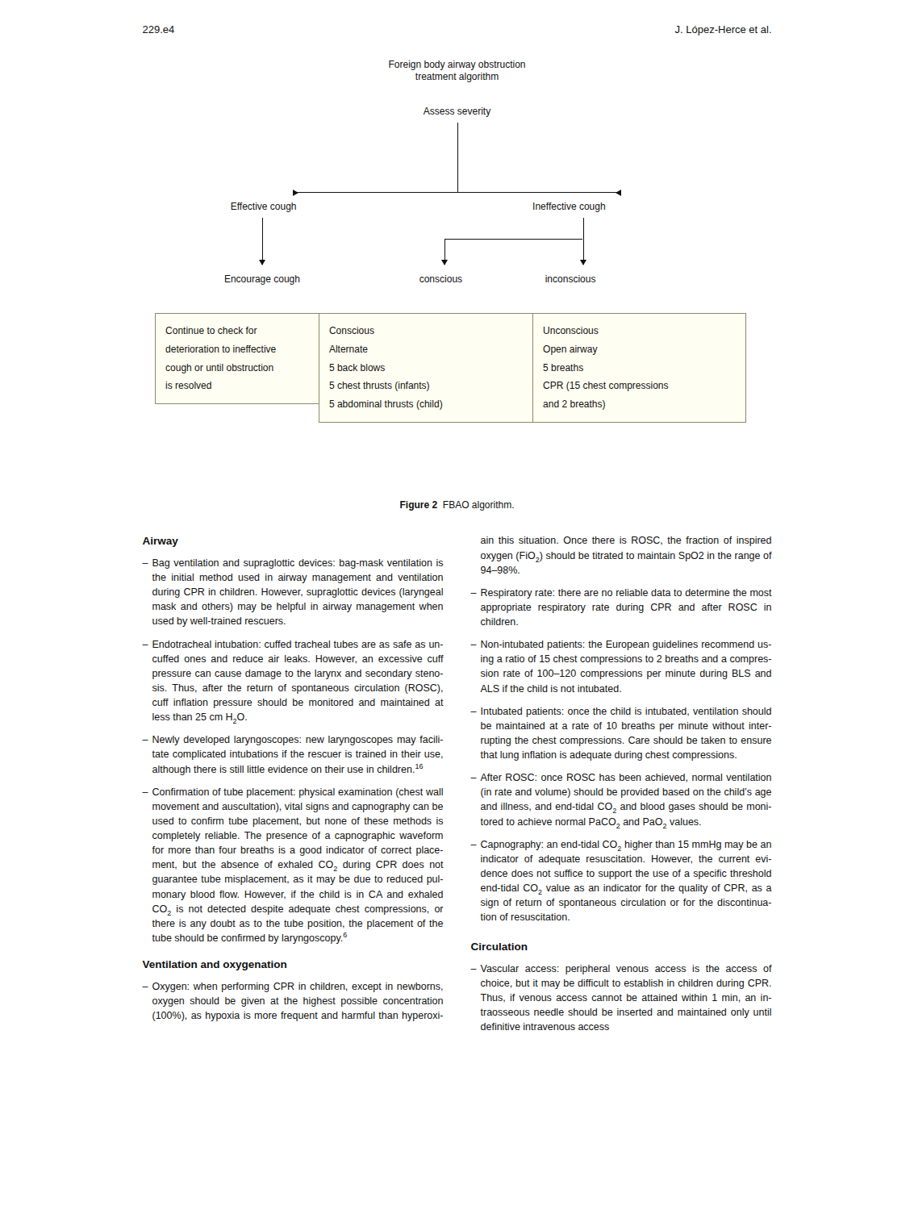229.e4 J. López-Herce et al.
Foreign body airway obstruction
treatment algorithm
Assess severity
Effective cough
Ineffective cough
Encourage cough
conscious
inconscious
Continue to check for
deterioration to ineffective
cough or until obstruction
is resolved
Conscious
Alternate
5 back blows
5 chest thrusts (infants)
5 abdominal thrusts (child)
Unconscious
Open airway
5 breaths
CPR (15 chest compressions
and 2 breaths)
Figure 2 FBAO algorithm.
Airway
Bag ventilation and supraglottic devices: bag-mask ventilation is the initial method used in airway management and ventilation during CPR in children. However, supraglottic devices (laryngeal mask and others) may be helpful in airway management when used by well-trained rescuers.
Endotracheal intubation: cuffed tracheal tubes are as safe as uncuffed ones and reduce air leaks. However, an excessive cuff pressure can cause damage to the larynx and secondary stenosis. Thus, after the return of spontaneous circulation (ROSC), cuff inflation pressure should be monitored and maintained at less than 25 cm H2O.
Newly developed laryngoscopes: new laryngoscopes may facilitate complicated intubations if the rescuer is trained in their use, although there is still little evidence on their use in children.16
Confirmation of tube placement: physical examination (chest wall movement and auscultation), vital signs and capnography can be used to confirm tube placement, but none of these methods is completely reliable. The presence of a capnographic waveform for more than four breaths is a good indicator of correct placement, but the absence of exhaled CO2 during CPR does not guarantee tube misplacement, as it may be due to reduced pulmonary blood flow. However, if the child is in CA and exhaled CO2 is not detected despite adequate chest compressions, or there is any doubt as to the tube position, the placement of the tube should be confirmed by laryngoscopy.6
Ventilation and oxygenation
Oxygen: when performing CPR in children, except in newborns, oxygen should be given at the highest possible concentration (100%), as hypoxia is more frequent and harmful than hyperoxiain this situation. Once there is ROSC, the fraction of inspired oxygen (FiO2) should be titrated to maintain SpO2 in the range of 94–98%.
Respiratory rate: there are no reliable data to determine the most appropriate respiratory rate during CPR and after ROSC in children.
Non-intubated patients: the European guidelines recommend using a ratio of 15 chest compressions to 2 breaths and a compression rate of 100–120 compressions per minute during BLS and ALS if the child is not intubated.
Intubated patients: once the child is intubated, ventilation should be maintained at a rate of 10 breaths per minute without interrupting the chest compressions. Care should be taken to ensure that lung inflation is adequate during chest compressions.
After ROSC: once ROSC has been achieved, normal ventilation (in rate and volume) should be provided based on the child’s age and illness, and end-tidal CO2 and blood gases should be monitored to achieve normal PaCO2 and PaO2 values.
Capnography: an end-tidal CO2 higher than 15 mmHg may be an indicator of adequate resuscitation. However, the current evidence does not suffice to support the use of a specific threshold end-tidal CO2 value as an indicator for the quality of CPR, as a sign of return of spontaneous circulation or for the discontinuation of resuscitation.
Circulation
Vascular access: peripheral venous access is the access of choice, but it may be difficult to establish in children during CPR. Thus, if venous access cannot be attained within 1 min, an intraosseous needle should be inserted and maintained only until definitive intravenous access